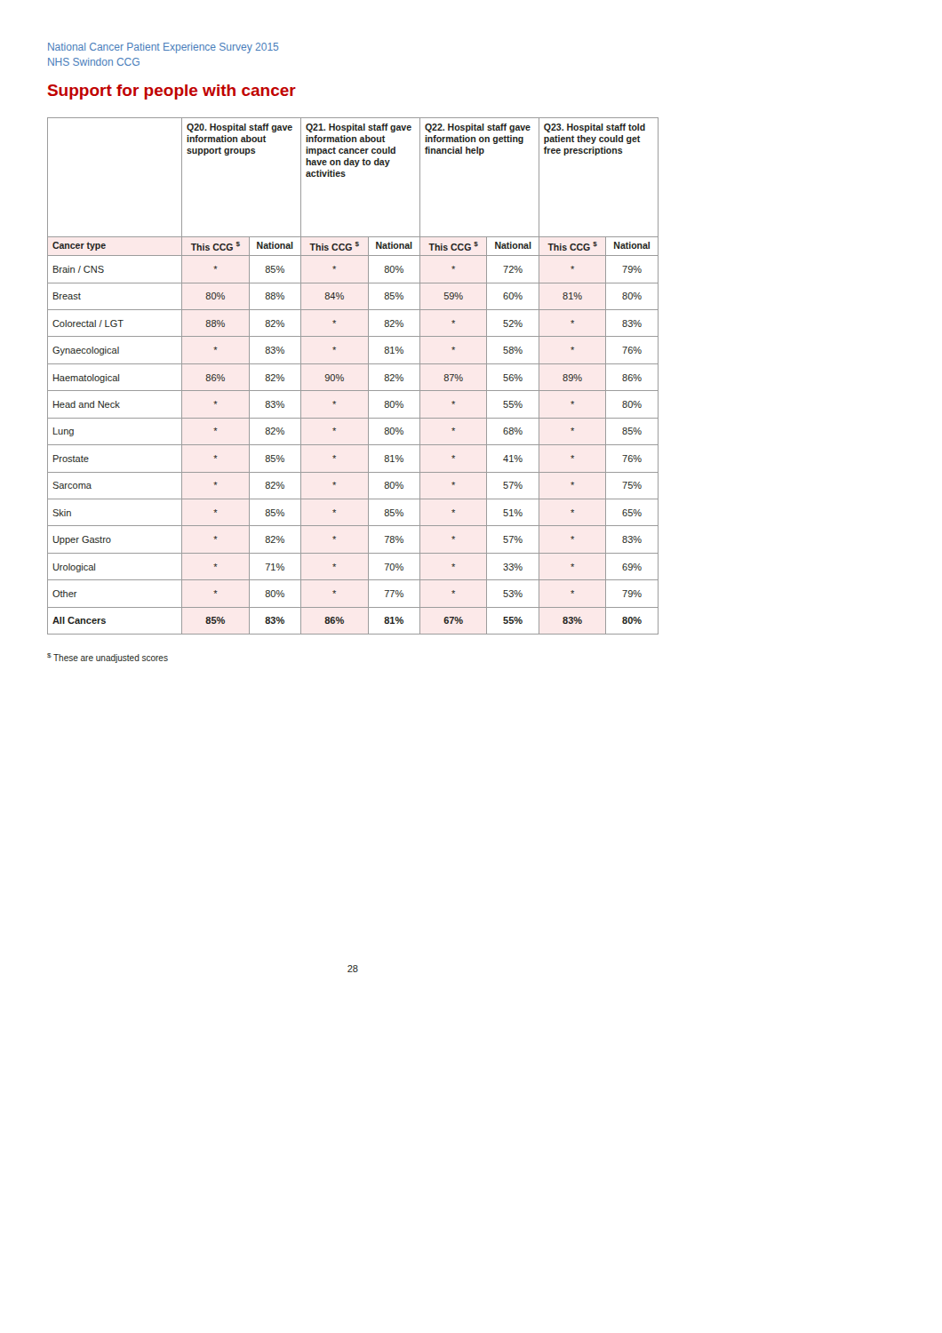National Cancer Patient Experience Survey 2015
NHS Swindon CCG
Support for people with cancer
| | Q20. Hospital staff gave information about support groups | Q21. Hospital staff gave information about impact cancer could have on day to day activities | Q22. Hospital staff gave information on getting financial help | Q23. Hospital staff told patient they could get free prescriptions |
| --- | --- | --- | --- | --- |
| Cancer type | This CCG $ | National | This CCG $ | National | This CCG $ | National | This CCG $ | National |
| Brain / CNS | * | 85% | * | 80% | * | 72% | * | 79% |
| Breast | 80% | 88% | 84% | 85% | 59% | 60% | 81% | 80% |
| Colorectal / LGT | 88% | 82% | * | 82% | * | 52% | * | 83% |
| Gynaecological | * | 83% | * | 81% | * | 58% | * | 76% |
| Haematological | 86% | 82% | 90% | 82% | 87% | 56% | 89% | 86% |
| Head and Neck | * | 83% | * | 80% | * | 55% | * | 80% |
| Lung | * | 82% | * | 80% | * | 68% | * | 85% |
| Prostate | * | 85% | * | 81% | * | 41% | * | 76% |
| Sarcoma | * | 82% | * | 80% | * | 57% | * | 75% |
| Skin | * | 85% | * | 85% | * | 51% | * | 65% |
| Upper Gastro | * | 82% | * | 78% | * | 57% | * | 83% |
| Urological | * | 71% | * | 70% | * | 33% | * | 69% |
| Other | * | 80% | * | 77% | * | 53% | * | 79% |
| All Cancers | 85% | 83% | 86% | 81% | 67% | 55% | 83% | 80% |
$ These are unadjusted scores
28